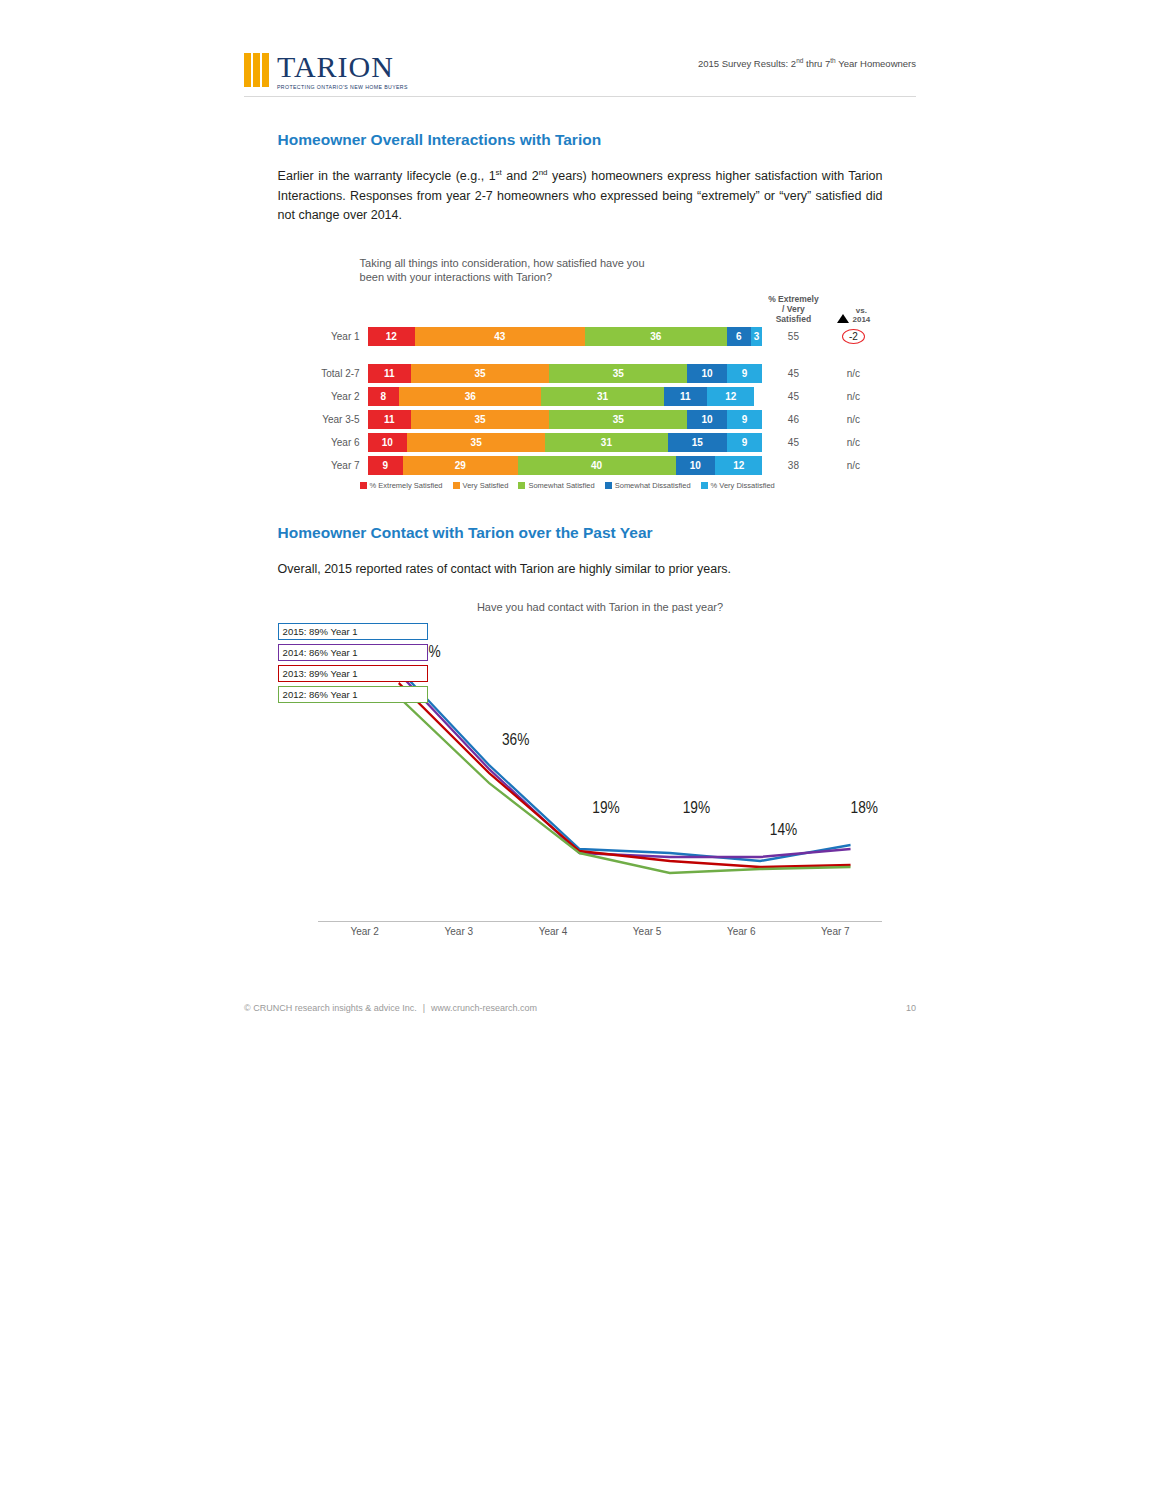TARION PROTECTING ONTARIO'S NEW HOME BUYERS
2015 Survey Results: 2nd thru 7th Year Homeowners
Homeowner Overall Interactions with Tarion
Earlier in the warranty lifecycle (e.g., 1st and 2nd years) homeowners express higher satisfaction with Tarion Interactions. Responses from year 2-7 homeowners who expressed being “extremely” or “very” satisfied did not change over 2014.
Taking all things into consideration, how satisfied have you
been with your interactions with Tarion?
% Extremely
/ Very
Satisfied
vs.
2014
Year 1
12
43
36
6
3
55
-2
Total 2-7
11
35
35
10
9
45
n/c
Year 2
8
36
31
11
12
45
n/c
Year 3-5
11
35
35
10
9
46
n/c
Year 6
10
35
31
15
9
45
n/c
Year 7
9
29
40
10
12
38
n/c
% Extremely Satisfied Very Satisfied Somewhat Satisfied Somewhat Dissatisfied % Very Dissatisfied
Homeowner Contact with Tarion over the Past Year
Overall, 2015 reported rates of contact with Tarion are highly similar to prior years.
Have you had contact with Tarion in the past year?
2015: 89% Year 1
2014: 86% Year 1
2013: 89% Year 1
2012: 86% Year 1
66% 36% 19% 19% 14% 18%
Year 2
Year 3
Year 4
Year 5
Year 6
Year 7
© CRUNCH research insights & advice Inc.|www.crunch-research.com
10